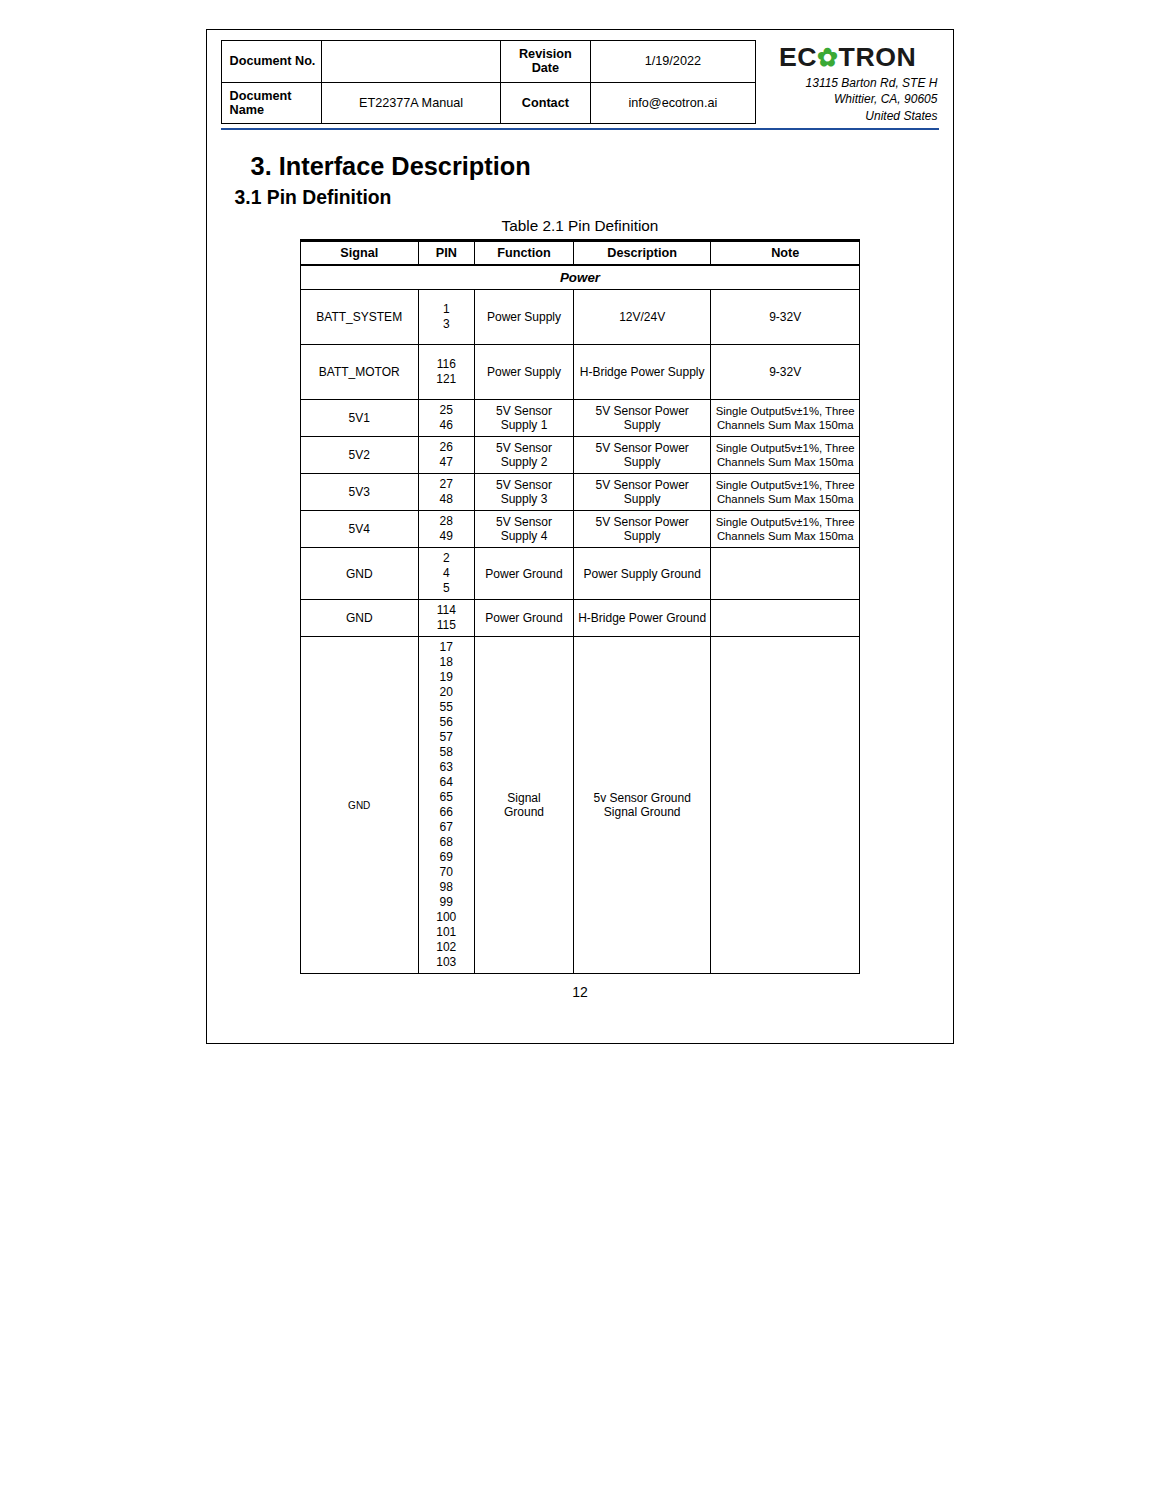| Document No. | | Revision Date | 1/19/2022 | EC ✿ TRON 13115 Barton Rd, STE H Whittier, CA, 90605 United States |
| Document Name | ET22377A Manual | Contact | info@ecotron.ai |
3. Interface Description
3.1 Pin Definition
Table 2.1 Pin Definition
| Signal | PIN | Function | Description | Note |
| --- | --- | --- | --- | --- |
| Power |
| BATT_SYSTEM | 1 3 | Power Supply | 12V/24V | 9-32V |
| BATT_MOTOR | 116 121 | Power Supply | H-Bridge Power Supply | 9-32V |
| 5V1 | 25 46 | 5V Sensor Supply 1 | 5V Sensor Power Supply | Single Output5v±1%, Three Channels Sum Max 150ma |
| 5V2 | 26 47 | 5V Sensor Supply 2 | 5V Sensor Power Supply | Single Output5v±1%, Three Channels Sum Max 150ma |
| 5V3 | 27 48 | 5V Sensor Supply 3 | 5V Sensor Power Supply | Single Output5v±1%, Three Channels Sum Max 150ma |
| 5V4 | 28 49 | 5V Sensor Supply 4 | 5V Sensor Power Supply | Single Output5v±1%, Three Channels Sum Max 150ma |
| GND | 2 4 5 | Power Ground | Power Supply Ground | |
| GND | 114 115 | Power Ground | H-Bridge Power Ground | |
| GND | 17 18 19 20 55 56 57 58 63 64 65 66 67 68 69 70 98 99 100 101 102 103 | Signal Ground | 5v Sensor Ground Signal Ground | |
12